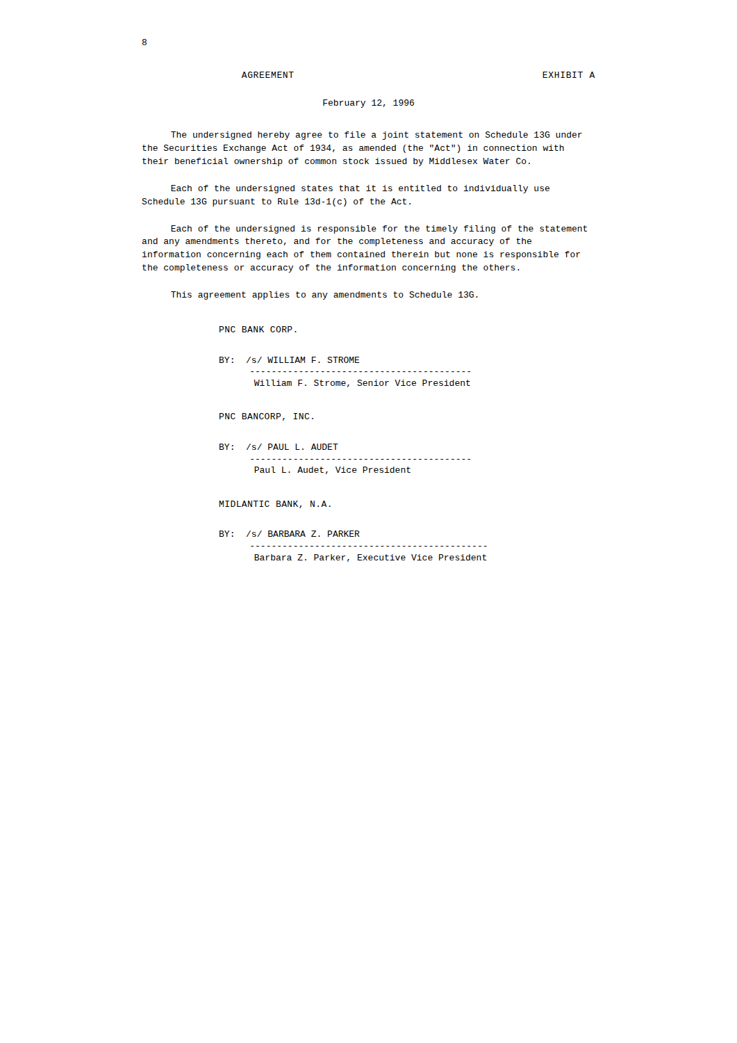8
AGREEMENT EXHIBIT A
February 12, 1996
The undersigned hereby agree to file a joint statement on Schedule 13G under the Securities Exchange Act of 1934, as amended (the "Act") in connection with their beneficial ownership of common stock issued by Middlesex Water Co.
Each of the undersigned states that it is entitled to individually use Schedule 13G pursuant to Rule 13d-1(c) of the Act.
Each of the undersigned is responsible for the timely filing of the statement and any amendments thereto, and for the completeness and accuracy of the information concerning each of them contained therein but none is responsible for the completeness or accuracy of the information concerning the others.
This agreement applies to any amendments to Schedule 13G.
PNC BANK CORP.
BY: /s/ WILLIAM F. STROME
-----------------------------------------
William F. Strome, Senior Vice President
PNC BANCORP, INC.
BY: /s/ PAUL L. AUDET
-----------------------------------------
Paul L. Audet, Vice President
MIDLANTIC BANK, N.A.
BY: /s/ BARBARA Z. PARKER
--------------------------------------------
Barbara Z. Parker, Executive Vice President